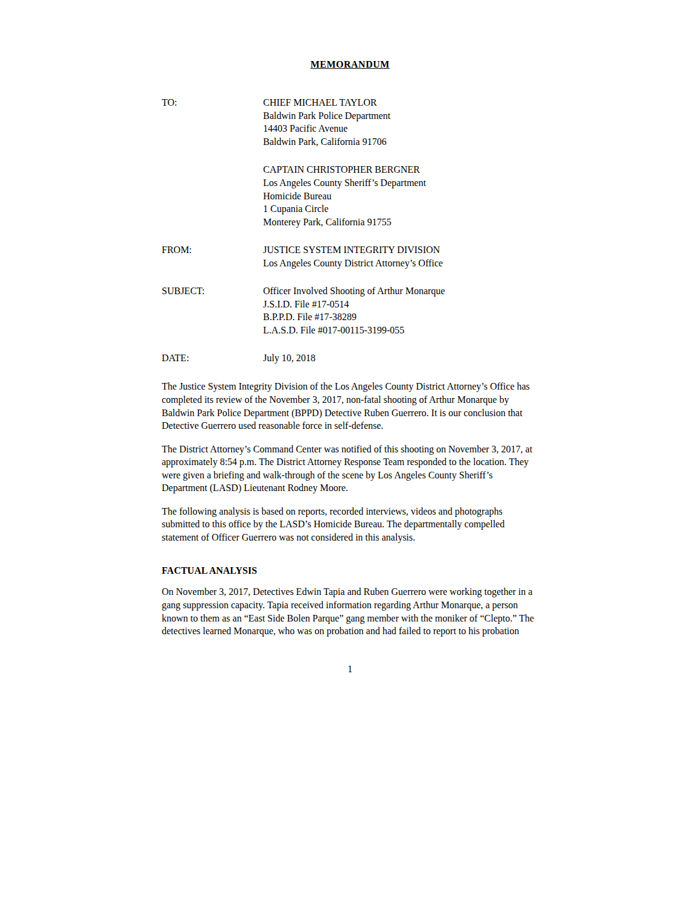MEMORANDUM
| TO: | CHIEF MICHAEL TAYLOR Baldwin Park Police Department 14403 Pacific Avenue Baldwin Park, California 91706 |
| | CAPTAIN CHRISTOPHER BERGNER Los Angeles County Sheriff’s Department Homicide Bureau 1 Cupania Circle Monterey Park, California 91755 |
| FROM: | JUSTICE SYSTEM INTEGRITY DIVISION Los Angeles County District Attorney’s Office |
| SUBJECT: | Officer Involved Shooting of Arthur Monarque J.S.I.D. File #17-0514 B.P.P.D. File #17-38289 L.A.S.D. File #017-00115-3199-055 |
| DATE: | July 10, 2018 |
The Justice System Integrity Division of the Los Angeles County District Attorney’s Office has completed its review of the November 3, 2017, non-fatal shooting of Arthur Monarque by Baldwin Park Police Department (BPPD) Detective Ruben Guerrero. It is our conclusion that Detective Guerrero used reasonable force in self-defense.
The District Attorney’s Command Center was notified of this shooting on November 3, 2017, at approximately 8:54 p.m. The District Attorney Response Team responded to the location. They were given a briefing and walk-through of the scene by Los Angeles County Sheriff’s Department (LASD) Lieutenant Rodney Moore.
The following analysis is based on reports, recorded interviews, videos and photographs submitted to this office by the LASD’s Homicide Bureau. The departmentally compelled statement of Officer Guerrero was not considered in this analysis.
Factual Analysis
On November 3, 2017, Detectives Edwin Tapia and Ruben Guerrero were working together in a gang suppression capacity. Tapia received information regarding Arthur Monarque, a person known to them as an “East Side Bolen Parque” gang member with the moniker of “Clepto.” The detectives learned Monarque, who was on probation and had failed to report to his probation
1